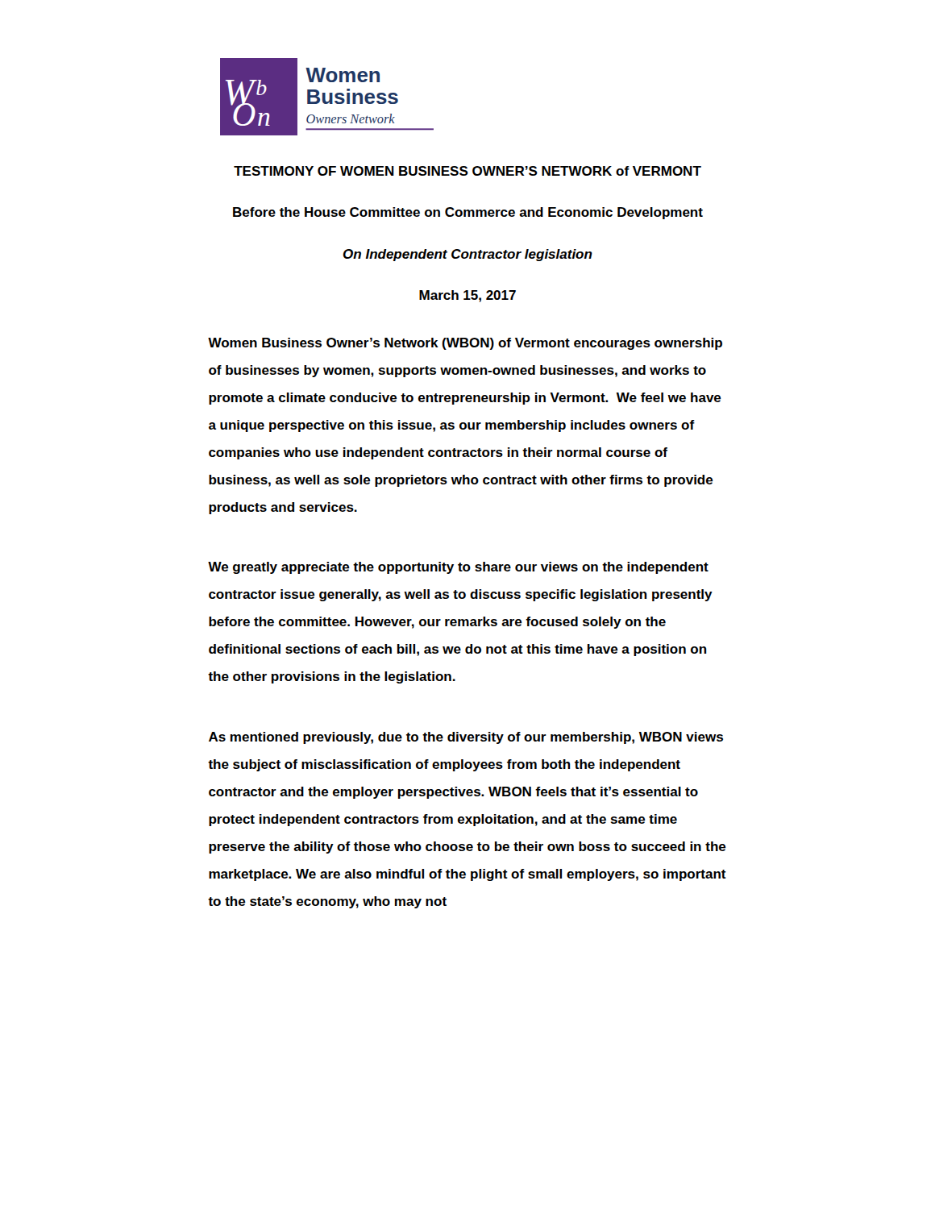Women Business Owners Network W b O n Women Business Owners Network
TESTIMONY OF WOMEN BUSINESS OWNER’S NETWORK of VERMONT
Before the House Committee on Commerce and Economic Development
On Independent Contractor legislation
March 15, 2017
Women Business Owner’s Network (WBON) of Vermont encourages ownership of businesses by women, supports women-owned businesses, and works to promote a climate conducive to entrepreneurship in Vermont. We feel we have a unique perspective on this issue, as our membership includes owners of companies who use independent contractors in their normal course of business, as well as sole proprietors who contract with other firms to provide products and services.
We greatly appreciate the opportunity to share our views on the independent contractor issue generally, as well as to discuss specific legislation presently before the committee. However, our remarks are focused solely on the definitional sections of each bill, as we do not at this time have a position on the other provisions in the legislation.
As mentioned previously, due to the diversity of our membership, WBON views the subject of misclassification of employees from both the independent contractor and the employer perspectives. WBON feels that it’s essential to protect independent contractors from exploitation, and at the same time preserve the ability of those who choose to be their own boss to succeed in the marketplace. We are also mindful of the plight of small employers, so important to the state’s economy, who may not